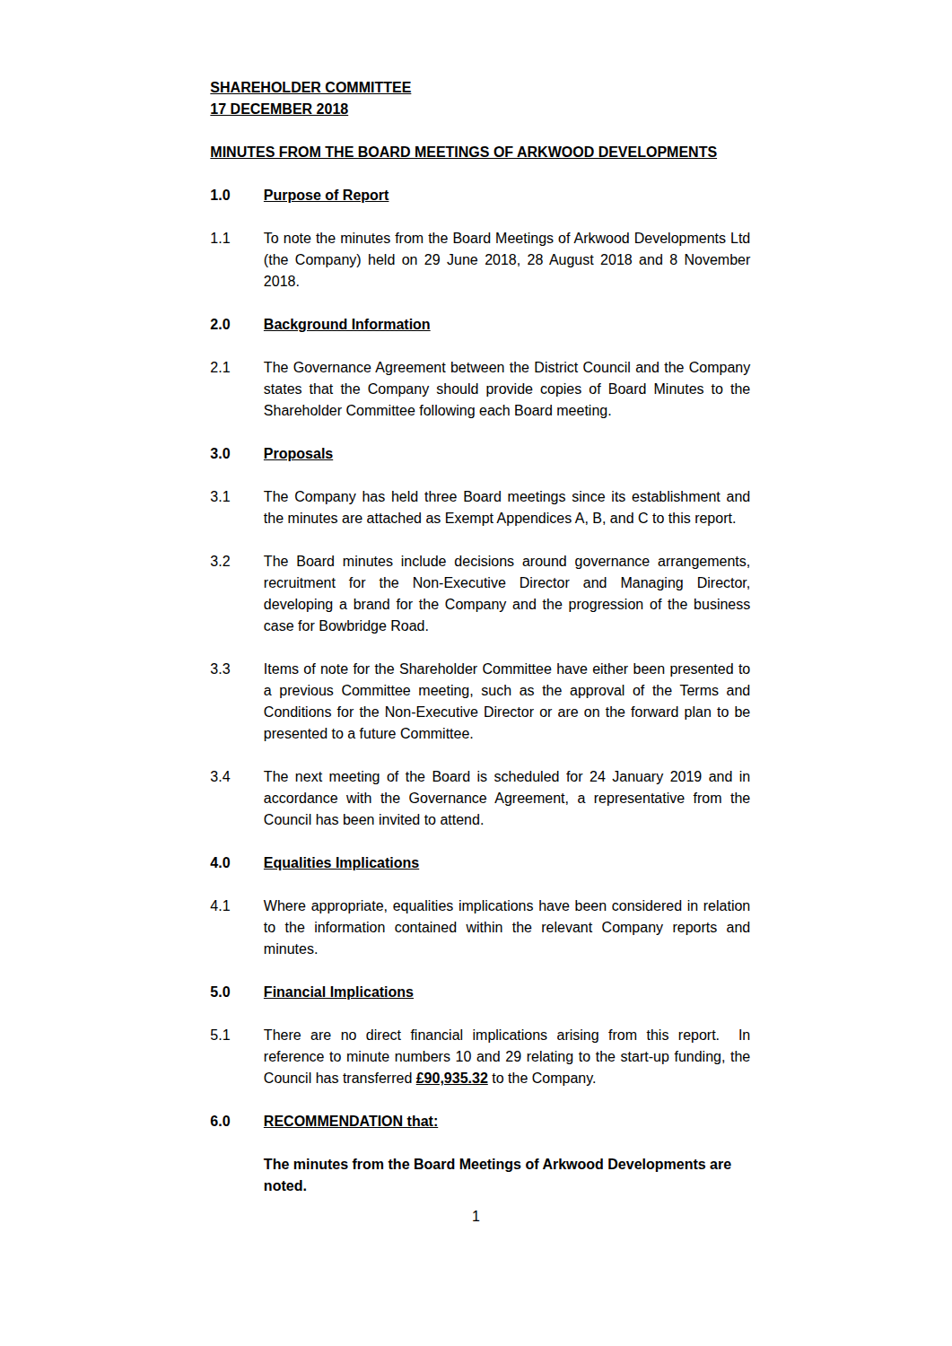SHAREHOLDER COMMITTEE
17 DECEMBER 2018
MINUTES FROM THE BOARD MEETINGS OF ARKWOOD DEVELOPMENTS
1.0
Purpose of Report
1.1
To note the minutes from the Board Meetings of Arkwood Developments Ltd (the Company) held on 29 June 2018, 28 August 2018 and 8 November 2018.
2.0
Background Information
2.1
The Governance Agreement between the District Council and the Company states that the Company should provide copies of Board Minutes to the Shareholder Committee following each Board meeting.
3.0
Proposals
3.1
The Company has held three Board meetings since its establishment and the minutes are attached as Exempt Appendices A, B, and C to this report.
3.2
The Board minutes include decisions around governance arrangements, recruitment for the Non-Executive Director and Managing Director, developing a brand for the Company and the progression of the business case for Bowbridge Road.
3.3
Items of note for the Shareholder Committee have either been presented to a previous Committee meeting, such as the approval of the Terms and Conditions for the Non-Executive Director or are on the forward plan to be presented to a future Committee.
3.4
The next meeting of the Board is scheduled for 24 January 2019 and in accordance with the Governance Agreement, a representative from the Council has been invited to attend.
4.0
Equalities Implications
4.1
Where appropriate, equalities implications have been considered in relation to the information contained within the relevant Company reports and minutes.
5.0
Financial Implications
5.1
There are no direct financial implications arising from this report. In reference to minute numbers 10 and 29 relating to the start-up funding, the Council has transferred £90,935.32 to the Company.
6.0
RECOMMENDATION that:
The minutes from the Board Meetings of Arkwood Developments are noted.
1